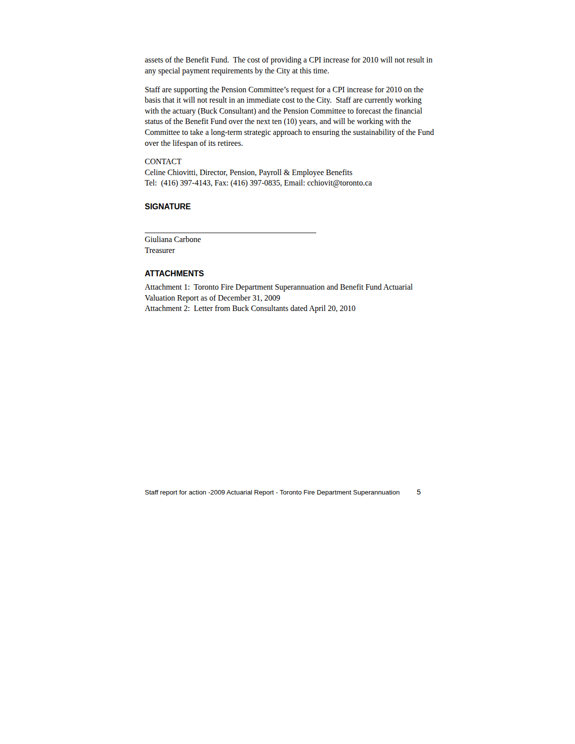assets of the Benefit Fund. The cost of providing a CPI increase for 2010 will not result in any special payment requirements by the City at this time.
Staff are supporting the Pension Committee’s request for a CPI increase for 2010 on the basis that it will not result in an immediate cost to the City. Staff are currently working with the actuary (Buck Consultant) and the Pension Committee to forecast the financial status of the Benefit Fund over the next ten (10) years, and will be working with the Committee to take a long-term strategic approach to ensuring the sustainability of the Fund over the lifespan of its retirees.
CONTACT
Celine Chiovitti, Director, Pension, Payroll & Employee Benefits
Tel: (416) 397-4143, Fax: (416) 397-0835, Email: cchiovit@toronto.ca
SIGNATURE
Giuliana Carbone
Treasurer
ATTACHMENTS
Attachment 1: Toronto Fire Department Superannuation and Benefit Fund Actuarial Valuation Report as of December 31, 2009
Attachment 2: Letter from Buck Consultants dated April 20, 2010
Staff report for action -2009 Actuarial Report - Toronto Fire Department Superannuation 5